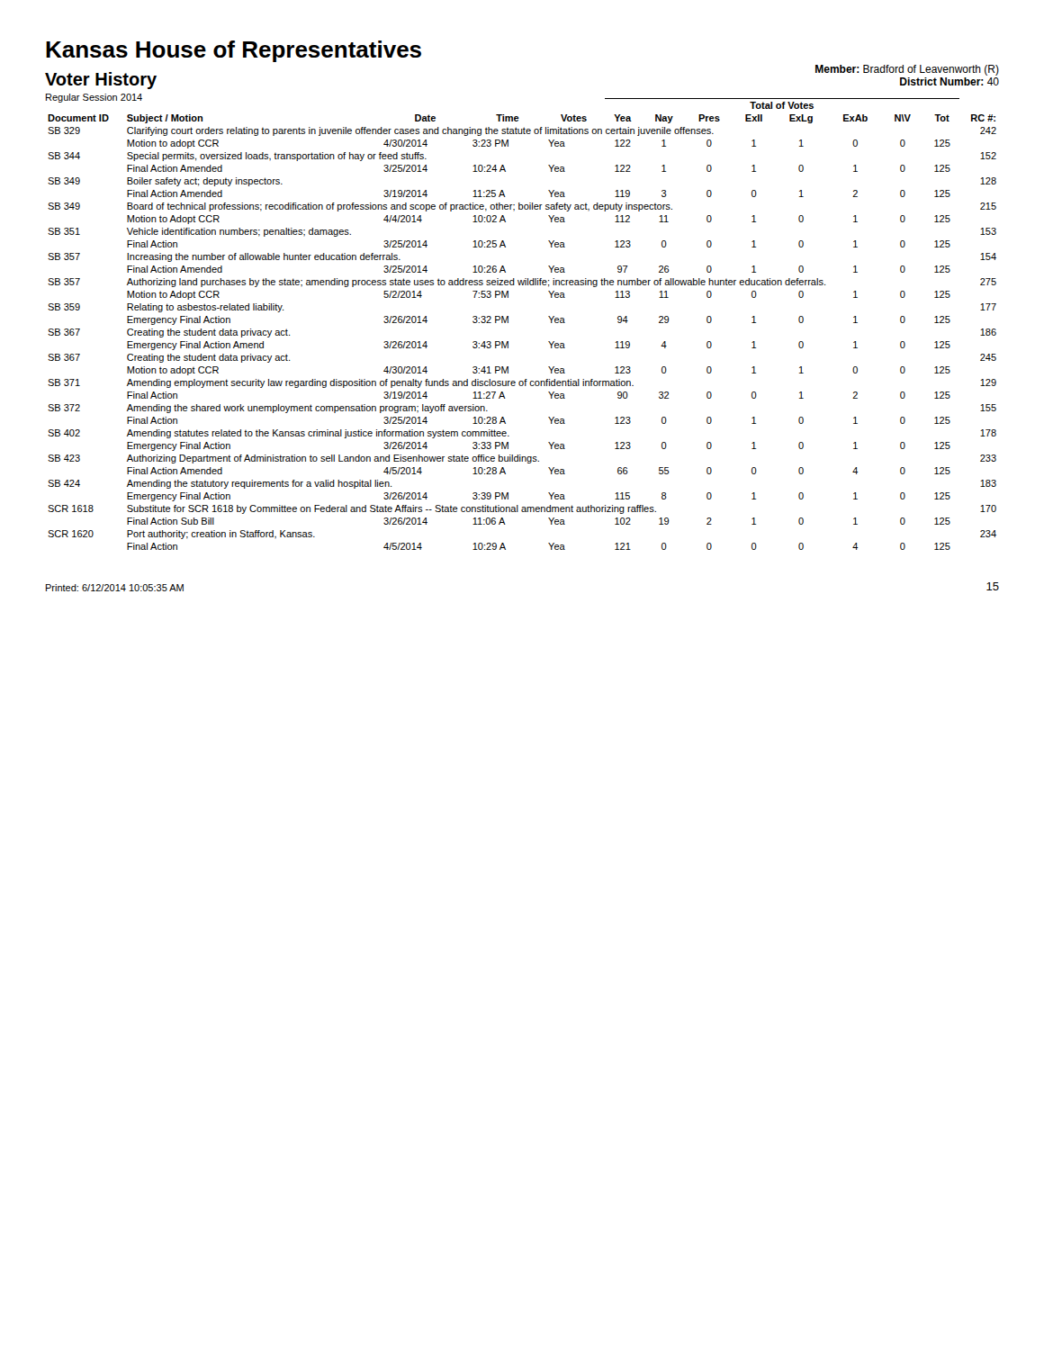Kansas House of Representatives
Voter History
Regular Session 2014
Member: Bradford of Leavenworth (R)
District Number: 40
| | Total of Votes | |
| --- | --- | --- |
| Document ID | Subject / Motion | Date | Time | Votes | Yea | Nay | Pres | ExII | ExLg | ExAb | N\V | Tot | RC #: |
| SB 329 | Clarifying court orders relating to parents in juvenile offender cases and changing the statute of limitations on certain juvenile offenses. | 242 |
| | Motion to adopt CCR | 4/30/2014 | 3:23 PM | Yea | 122 | 1 | 0 | 1 | 1 | 0 | 0 | 125 | |
| SB 344 | Special permits, oversized loads, transportation of hay or feed stuffs. | 152 |
| | Final Action Amended | 3/25/2014 | 10:24 A | Yea | 122 | 1 | 0 | 1 | 0 | 1 | 0 | 125 | |
| SB 349 | Boiler safety act; deputy inspectors. | 128 |
| | Final Action Amended | 3/19/2014 | 11:25 A | Yea | 119 | 3 | 0 | 0 | 1 | 2 | 0 | 125 | |
| SB 349 | Board of technical professions; recodification of professions and scope of practice, other; boiler safety act, deputy inspectors. | 215 |
| | Motion to Adopt CCR | 4/4/2014 | 10:02 A | Yea | 112 | 11 | 0 | 1 | 0 | 1 | 0 | 125 | |
| SB 351 | Vehicle identification numbers; penalties; damages. | 153 |
| | Final Action | 3/25/2014 | 10:25 A | Yea | 123 | 0 | 0 | 1 | 0 | 1 | 0 | 125 | |
| SB 357 | Increasing the number of allowable hunter education deferrals. | 154 |
| | Final Action Amended | 3/25/2014 | 10:26 A | Yea | 97 | 26 | 0 | 1 | 0 | 1 | 0 | 125 | |
| SB 357 | Authorizing land purchases by the state; amending process state uses to address seized wildlife; increasing the number of allowable hunter education deferrals. | 275 |
| | Motion to Adopt CCR | 5/2/2014 | 7:53 PM | Yea | 113 | 11 | 0 | 0 | 0 | 1 | 0 | 125 | |
| SB 359 | Relating to asbestos-related liability. | 177 |
| | Emergency Final Action | 3/26/2014 | 3:32 PM | Yea | 94 | 29 | 0 | 1 | 0 | 1 | 0 | 125 | |
| SB 367 | Creating the student data privacy act. | 186 |
| | Emergency Final Action Amend | 3/26/2014 | 3:43 PM | Yea | 119 | 4 | 0 | 1 | 0 | 1 | 0 | 125 | |
| SB 367 | Creating the student data privacy act. | 245 |
| | Motion to adopt CCR | 4/30/2014 | 3:41 PM | Yea | 123 | 0 | 0 | 1 | 1 | 0 | 0 | 125 | |
| SB 371 | Amending employment security law regarding disposition of penalty funds and disclosure of confidential information. | 129 |
| | Final Action | 3/19/2014 | 11:27 A | Yea | 90 | 32 | 0 | 0 | 1 | 2 | 0 | 125 | |
| SB 372 | Amending the shared work unemployment compensation program; layoff aversion. | 155 |
| | Final Action | 3/25/2014 | 10:28 A | Yea | 123 | 0 | 0 | 1 | 0 | 1 | 0 | 125 | |
| SB 402 | Amending statutes related to the Kansas criminal justice information system committee. | 178 |
| | Emergency Final Action | 3/26/2014 | 3:33 PM | Yea | 123 | 0 | 0 | 1 | 0 | 1 | 0 | 125 | |
| SB 423 | Authorizing Department of Administration to sell Landon and Eisenhower state office buildings. | 233 |
| | Final Action Amended | 4/5/2014 | 10:28 A | Yea | 66 | 55 | 0 | 0 | 0 | 4 | 0 | 125 | |
| SB 424 | Amending the statutory requirements for a valid hospital lien. | 183 |
| | Emergency Final Action | 3/26/2014 | 3:39 PM | Yea | 115 | 8 | 0 | 1 | 0 | 1 | 0 | 125 | |
| SCR 1618 | Substitute for SCR 1618 by Committee on Federal and State Affairs -- State constitutional amendment authorizing raffles. | 170 |
| | Final Action Sub Bill | 3/26/2014 | 11:06 A | Yea | 102 | 19 | 2 | 1 | 0 | 1 | 0 | 125 | |
| SCR 1620 | Port authority; creation in Stafford, Kansas. | 234 |
| | Final Action | 4/5/2014 | 10:29 A | Yea | 121 | 0 | 0 | 0 | 0 | 4 | 0 | 125 | |
Printed: 6/12/2014 10:05:35 AM
15